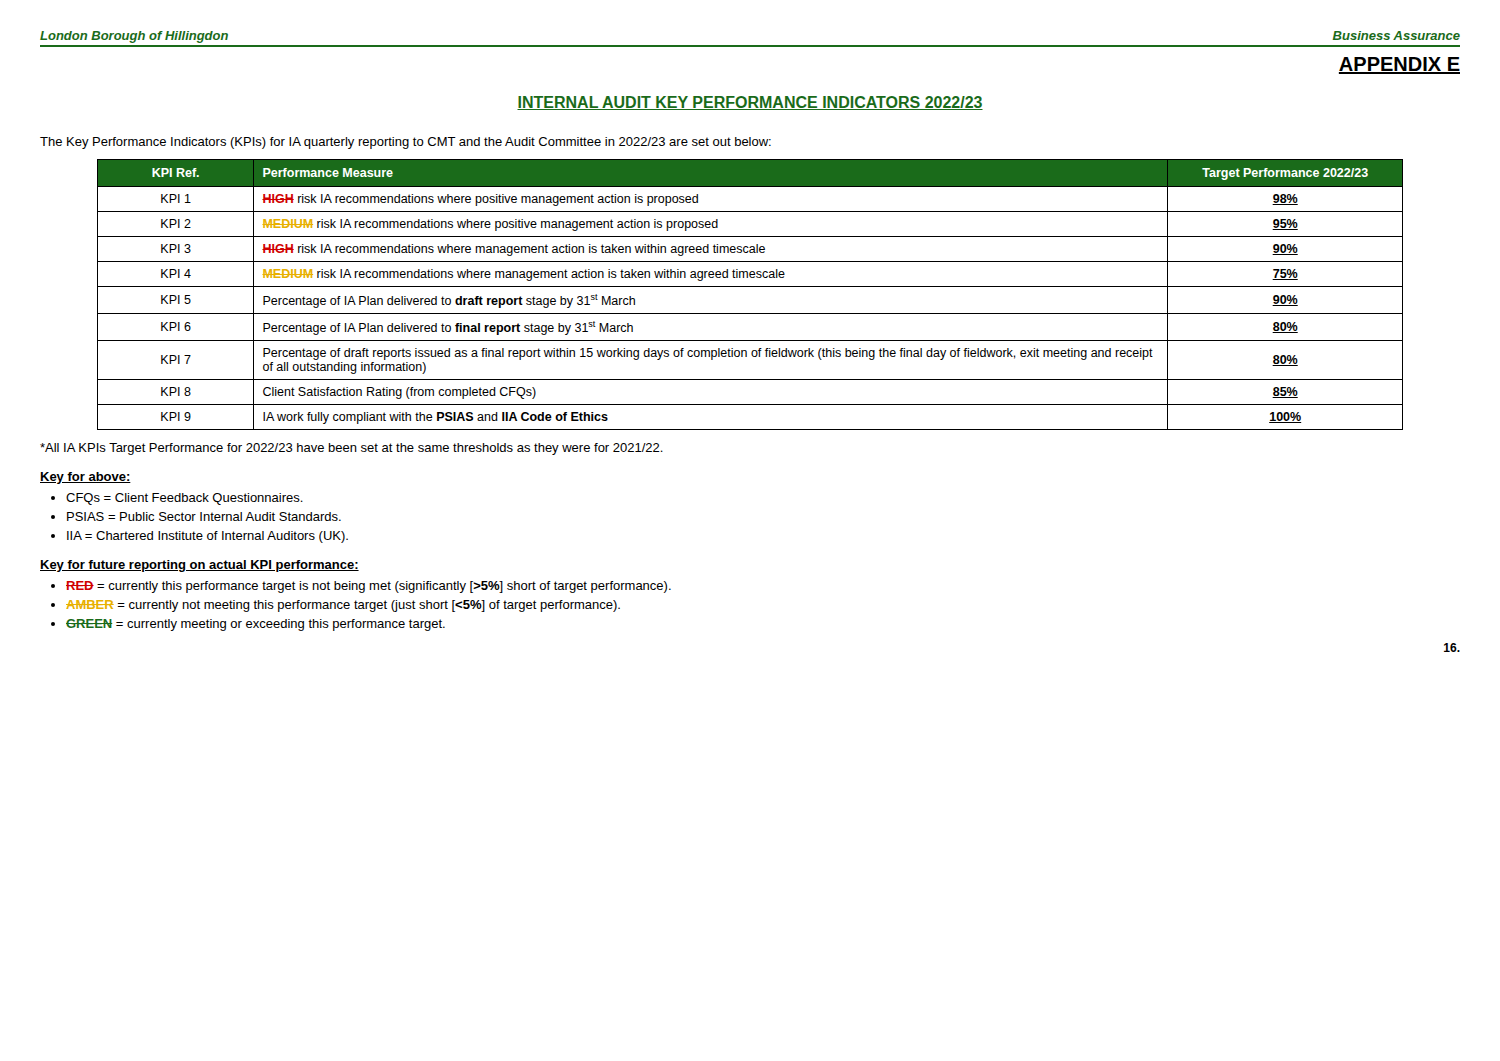London Borough of Hillingdon Business Assurance
APPENDIX E
INTERNAL AUDIT KEY PERFORMANCE INDICATORS 2022/23
The Key Performance Indicators (KPIs) for IA quarterly reporting to CMT and the Audit Committee in 2022/23 are set out below:
| KPI Ref. | Performance Measure | Target Performance 2022/23 |
| --- | --- | --- |
| KPI 1 | HIGH risk IA recommendations where positive management action is proposed | 98% |
| KPI 2 | MEDIUM risk IA recommendations where positive management action is proposed | 95% |
| KPI 3 | HIGH risk IA recommendations where management action is taken within agreed timescale | 90% |
| KPI 4 | MEDIUM risk IA recommendations where management action is taken within agreed timescale | 75% |
| KPI 5 | Percentage of IA Plan delivered to draft report stage by 31 st March | 90% |
| KPI 6 | Percentage of IA Plan delivered to final report stage by 31 st March | 80% |
| KPI 7 | Percentage of draft reports issued as a final report within 15 working days of completion of fieldwork (this being the final day of fieldwork, exit meeting and receipt of all outstanding information) | 80% |
| KPI 8 | Client Satisfaction Rating (from completed CFQs) | 85% |
| KPI 9 | IA work fully compliant with the PSIAS and IIA Code of Ethics | 100% |
*All IA KPIs Target Performance for 2022/23 have been set at the same thresholds as they were for 2021/22.
Key for above:
CFQs = Client Feedback Questionnaires.
PSIAS = Public Sector Internal Audit Standards.
IIA = Chartered Institute of Internal Auditors (UK).
Key for future reporting on actual KPI performance:
RED = currently this performance target is not being met (significantly [>5%] short of target performance).
AMBER = currently not meeting this performance target (just short [<5%] of target performance).
GREEN = currently meeting or exceeding this performance target.
16.